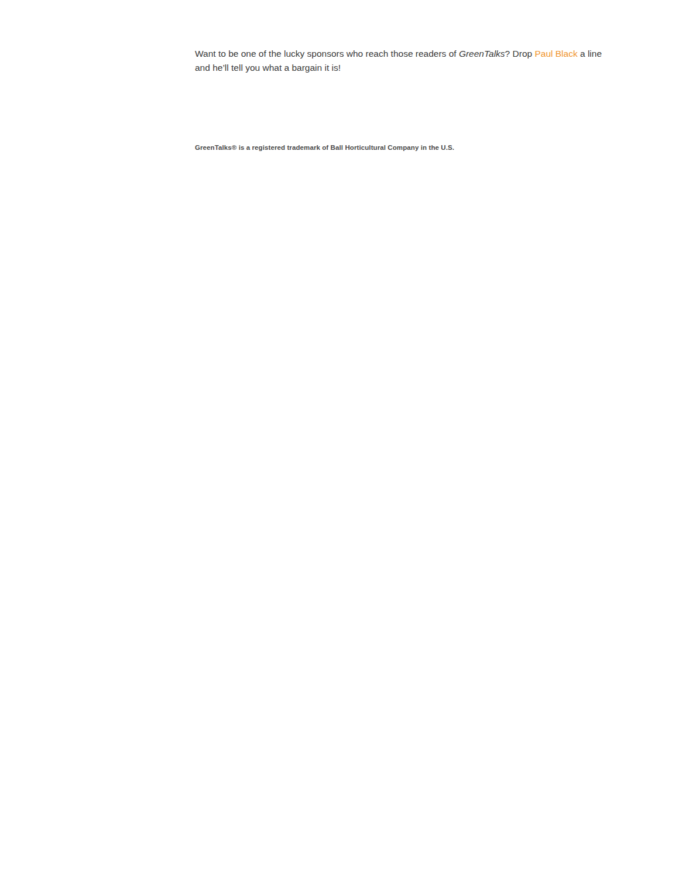Want to be one of the lucky sponsors who reach those readers of GreenTalks? Drop Paul Black a line and he’ll tell you what a bargain it is!
GreenTalks® is a registered trademark of Ball Horticultural Company in the U.S.